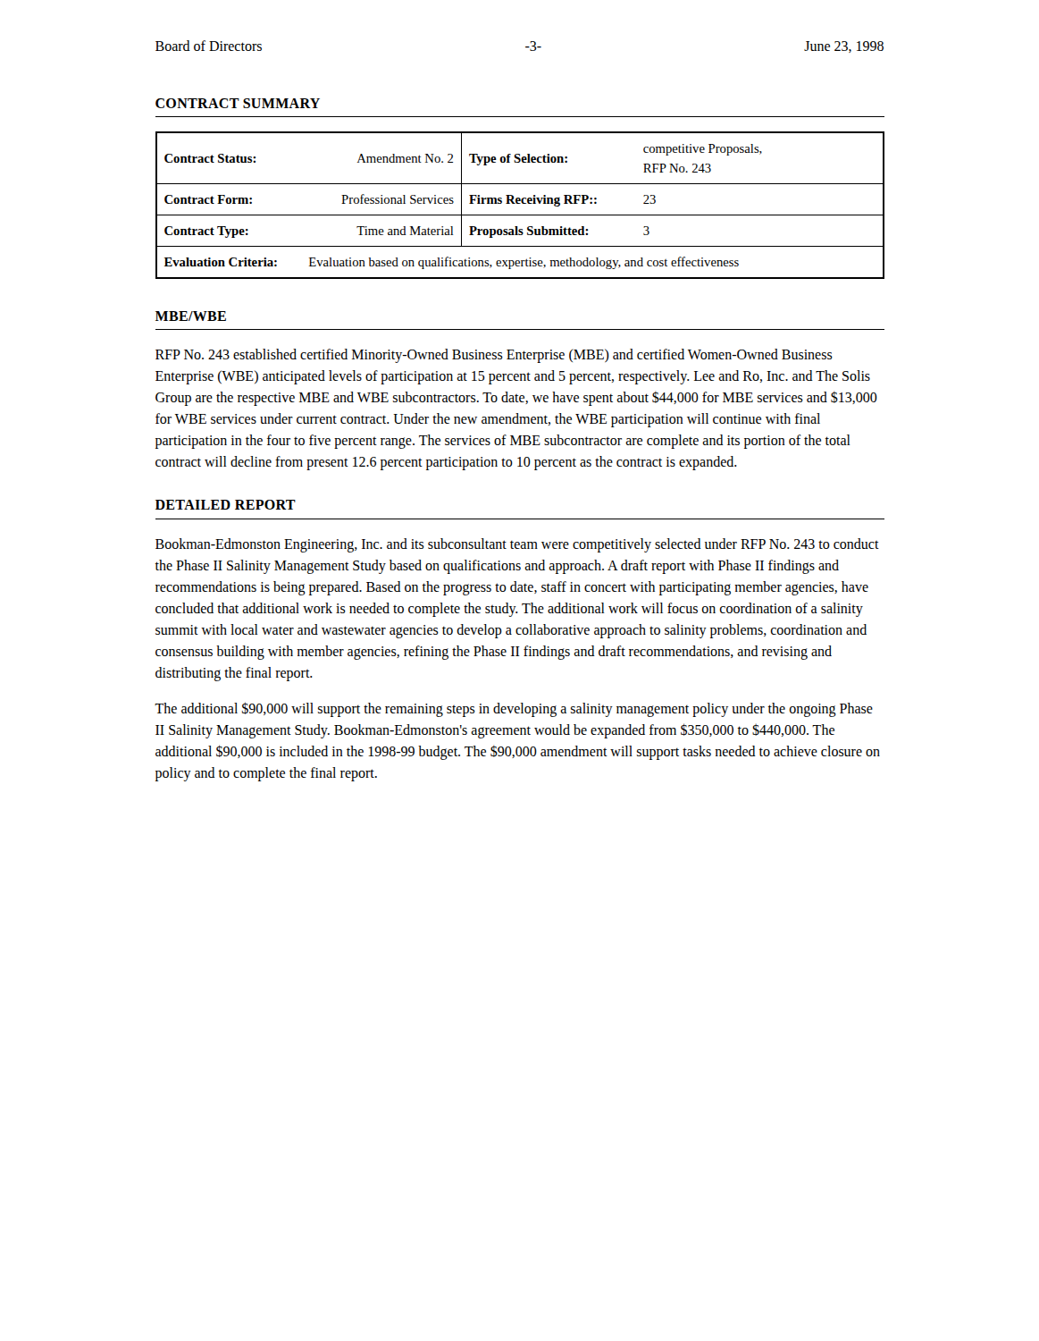Board of Directors
-3-
June 23, 1998
CONTRACT SUMMARY
| Contract Status: | Amendment No. 2 | Type of Selection: | competitive Proposals, RFP No. 243 |
| Contract Form: | Professional Services | Firms Receiving RFP:: | 23 |
| Contract Type: | Time and Material | Proposals Submitted: | 3 |
| Evaluation Criteria: | Evaluation based on qualifications, expertise, methodology, and cost effectiveness |
MBE/WBE
RFP No. 243 established certified Minority-Owned Business Enterprise (MBE) and certified Women-Owned Business Enterprise (WBE) anticipated levels of participation at 15 percent and 5 percent, respectively. Lee and Ro, Inc. and The Solis Group are the respective MBE and WBE subcontractors. To date, we have spent about $44,000 for MBE services and $13,000 for WBE services under current contract. Under the new amendment, the WBE participation will continue with final participation in the four to five percent range. The services of MBE subcontractor are complete and its portion of the total contract will decline from present 12.6 percent participation to 10 percent as the contract is expanded.
DETAILED REPORT
Bookman-Edmonston Engineering, Inc. and its subconsultant team were competitively selected under RFP No. 243 to conduct the Phase II Salinity Management Study based on qualifications and approach. A draft report with Phase II findings and recommendations is being prepared. Based on the progress to date, staff in concert with participating member agencies, have concluded that additional work is needed to complete the study. The additional work will focus on coordination of a salinity summit with local water and wastewater agencies to develop a collaborative approach to salinity problems, coordination and consensus building with member agencies, refining the Phase II findings and draft recommendations, and revising and distributing the final report.
The additional $90,000 will support the remaining steps in developing a salinity management policy under the ongoing Phase II Salinity Management Study. Bookman-Edmonston's agreement would be expanded from $350,000 to $440,000. The additional $90,000 is included in the 1998-99 budget. The $90,000 amendment will support tasks needed to achieve closure on policy and to complete the final report.